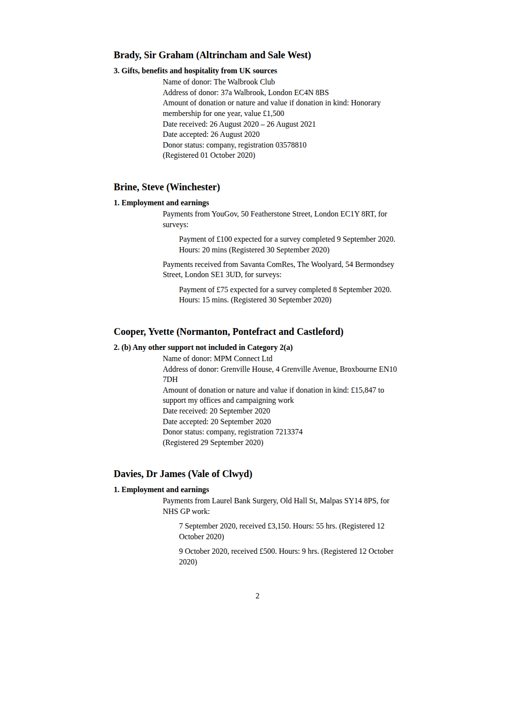Brady, Sir Graham (Altrincham and Sale West)
3. Gifts, benefits and hospitality from UK sources
Name of donor: The Walbrook Club
Address of donor: 37a Walbrook, London EC4N 8BS
Amount of donation or nature and value if donation in kind: Honorary membership for one year, value £1,500
Date received: 26 August 2020 – 26 August 2021
Date accepted: 26 August 2020
Donor status: company, registration 03578810
(Registered 01 October 2020)
Brine, Steve (Winchester)
1. Employment and earnings
Payments from YouGov, 50 Featherstone Street, London EC1Y 8RT, for surveys:
Payment of £100 expected for a survey completed 9 September 2020. Hours: 20 mins (Registered 30 September 2020)
Payments received from Savanta ComRes, The Woolyard, 54 Bermondsey Street, London SE1 3UD, for surveys:
Payment of £75 expected for a survey completed 8 September 2020. Hours: 15 mins. (Registered 30 September 2020)
Cooper, Yvette (Normanton, Pontefract and Castleford)
2. (b) Any other support not included in Category 2(a)
Name of donor: MPM Connect Ltd
Address of donor: Grenville House, 4 Grenville Avenue, Broxbourne EN10 7DH
Amount of donation or nature and value if donation in kind: £15,847 to support my offices and campaigning work
Date received: 20 September 2020
Date accepted: 20 September 2020
Donor status: company, registration 7213374
(Registered 29 September 2020)
Davies, Dr James (Vale of Clwyd)
1. Employment and earnings
Payments from Laurel Bank Surgery, Old Hall St, Malpas SY14 8PS, for NHS GP work:
7 September 2020, received £3,150. Hours: 55 hrs. (Registered 12 October 2020)
9 October 2020, received £500. Hours: 9 hrs. (Registered 12 October 2020)
2